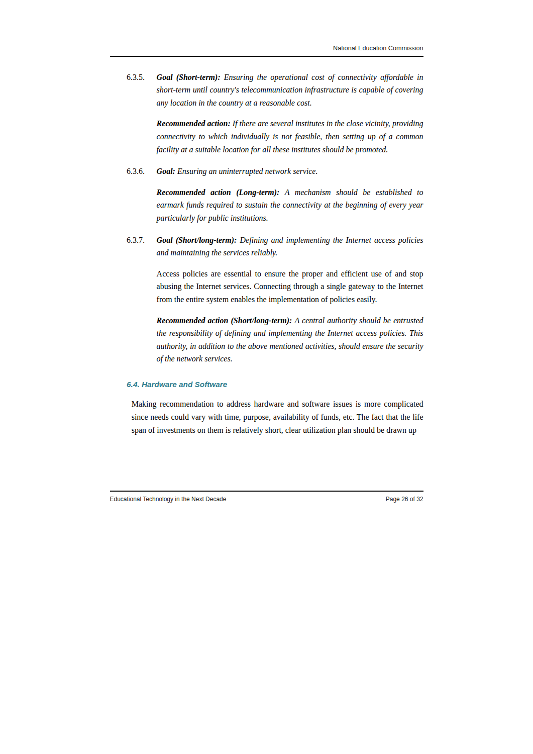National Education Commission
6.3.5.
Goal (Short-term): Ensuring the operational cost of connectivity affordable in short-term until country's telecommunication infrastructure is capable of covering any location in the country at a reasonable cost.
Recommended action: If there are several institutes in the close vicinity, providing connectivity to which individually is not feasible, then setting up of a common facility at a suitable location for all these institutes should be promoted.
6.3.6.
Goal: Ensuring an uninterrupted network service.
Recommended action (Long-term): A mechanism should be established to earmark funds required to sustain the connectivity at the beginning of every year particularly for public institutions.
6.3.7.
Goal (Short/long-term): Defining and implementing the Internet access policies and maintaining the services reliably.
Access policies are essential to ensure the proper and efficient use of and stop abusing the Internet services. Connecting through a single gateway to the Internet from the entire system enables the implementation of policies easily.
Recommended action (Short/long-term): A central authority should be entrusted the responsibility of defining and implementing the Internet access policies. This authority, in addition to the above mentioned activities, should ensure the security of the network services.
6.4. Hardware and Software
Making recommendation to address hardware and software issues is more complicated since needs could vary with time, purpose, availability of funds, etc. The fact that the life span of investments on them is relatively short, clear utilization plan should be drawn up
Educational Technology in the Next Decade Page 26 of 32